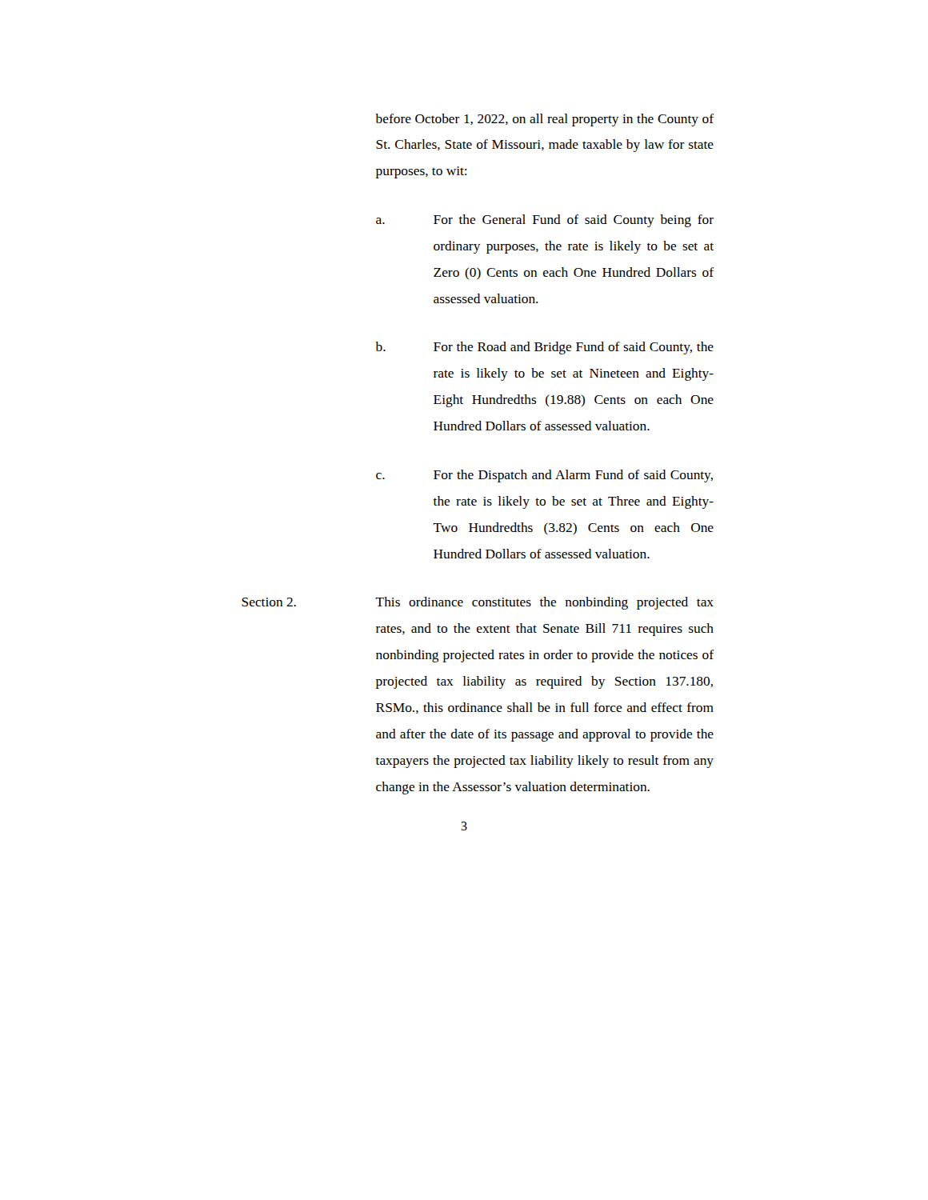before October 1, 2022, on all real property in the County of St. Charles, State of Missouri, made taxable by law for state purposes, to wit:
a. For the General Fund of said County being for ordinary purposes, the rate is likely to be set at Zero (0) Cents on each One Hundred Dollars of assessed valuation.
b. For the Road and Bridge Fund of said County, the rate is likely to be set at Nineteen and Eighty-Eight Hundredths (19.88) Cents on each One Hundred Dollars of assessed valuation.
c. For the Dispatch and Alarm Fund of said County, the rate is likely to be set at Three and Eighty-Two Hundredths (3.82) Cents on each One Hundred Dollars of assessed valuation.
Section 2. This ordinance constitutes the nonbinding projected tax rates, and to the extent that Senate Bill 711 requires such nonbinding projected rates in order to provide the notices of projected tax liability as required by Section 137.180, RSMo., this ordinance shall be in full force and effect from and after the date of its passage and approval to provide the taxpayers the projected tax liability likely to result from any change in the Assessor’s valuation determination.
3